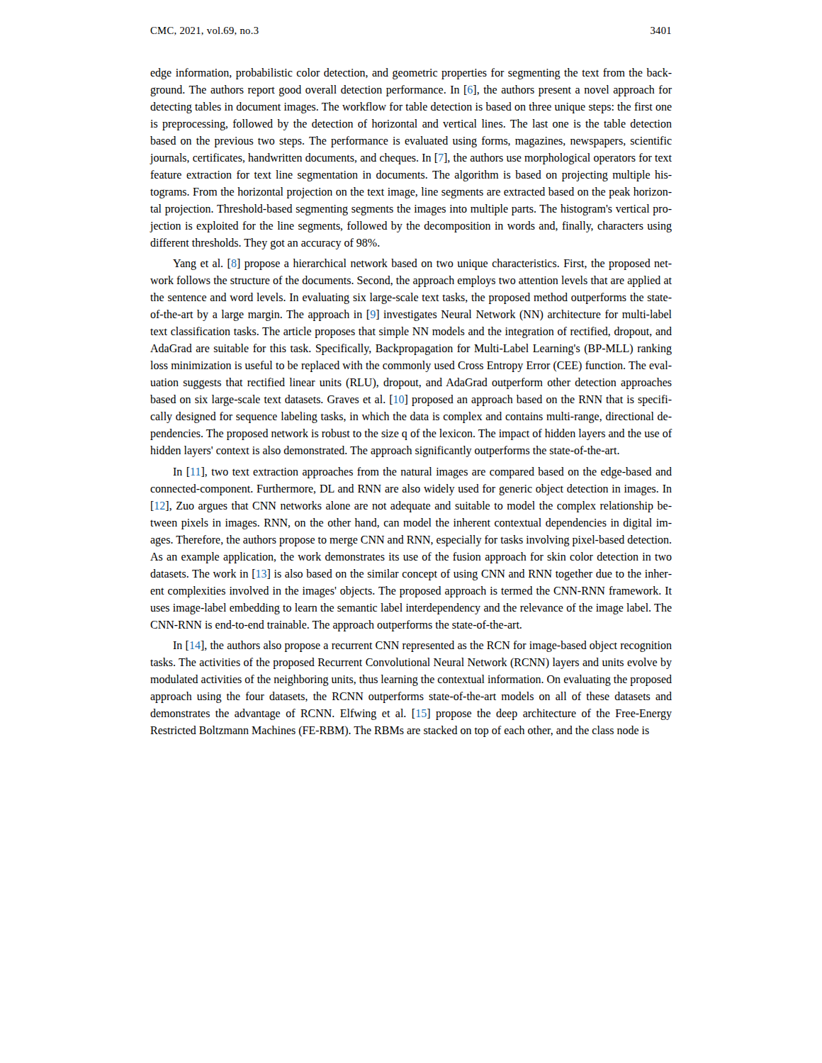CMC, 2021, vol.69, no.3 3401
edge information, probabilistic color detection, and geometric properties for segmenting the text from the background. The authors report good overall detection performance. In [6], the authors present a novel approach for detecting tables in document images. The workflow for table detection is based on three unique steps: the first one is preprocessing, followed by the detection of horizontal and vertical lines. The last one is the table detection based on the previous two steps. The performance is evaluated using forms, magazines, newspapers, scientific journals, certificates, handwritten documents, and cheques. In [7], the authors use morphological operators for text feature extraction for text line segmentation in documents. The algorithm is based on projecting multiple histograms. From the horizontal projection on the text image, line segments are extracted based on the peak horizontal projection. Threshold-based segmenting segments the images into multiple parts. The histogram's vertical projection is exploited for the line segments, followed by the decomposition in words and, finally, characters using different thresholds. They got an accuracy of 98%.
Yang et al. [8] propose a hierarchical network based on two unique characteristics. First, the proposed network follows the structure of the documents. Second, the approach employs two attention levels that are applied at the sentence and word levels. In evaluating six large-scale text tasks, the proposed method outperforms the state-of-the-art by a large margin. The approach in [9] investigates Neural Network (NN) architecture for multi-label text classification tasks. The article proposes that simple NN models and the integration of rectified, dropout, and AdaGrad are suitable for this task. Specifically, Backpropagation for Multi-Label Learning's (BP-MLL) ranking loss minimization is useful to be replaced with the commonly used Cross Entropy Error (CEE) function. The evaluation suggests that rectified linear units (RLU), dropout, and AdaGrad outperform other detection approaches based on six large-scale text datasets. Graves et al. [10] proposed an approach based on the RNN that is specifically designed for sequence labeling tasks, in which the data is complex and contains multi-range, directional dependencies. The proposed network is robust to the size q of the lexicon. The impact of hidden layers and the use of hidden layers' context is also demonstrated. The approach significantly outperforms the state-of-the-art.
In [11], two text extraction approaches from the natural images are compared based on the edge-based and connected-component. Furthermore, DL and RNN are also widely used for generic object detection in images. In [12], Zuo argues that CNN networks alone are not adequate and suitable to model the complex relationship between pixels in images. RNN, on the other hand, can model the inherent contextual dependencies in digital images. Therefore, the authors propose to merge CNN and RNN, especially for tasks involving pixel-based detection. As an example application, the work demonstrates its use of the fusion approach for skin color detection in two datasets. The work in [13] is also based on the similar concept of using CNN and RNN together due to the inherent complexities involved in the images' objects. The proposed approach is termed the CNN-RNN framework. It uses image-label embedding to learn the semantic label interdependency and the relevance of the image label. The CNN-RNN is end-to-end trainable. The approach outperforms the state-of-the-art.
In [14], the authors also propose a recurrent CNN represented as the RCN for image-based object recognition tasks. The activities of the proposed Recurrent Convolutional Neural Network (RCNN) layers and units evolve by modulated activities of the neighboring units, thus learning the contextual information. On evaluating the proposed approach using the four datasets, the RCNN outperforms state-of-the-art models on all of these datasets and demonstrates the advantage of RCNN. Elfwing et al. [15] propose the deep architecture of the Free-Energy Restricted Boltzmann Machines (FE-RBM). The RBMs are stacked on top of each other, and the class node is